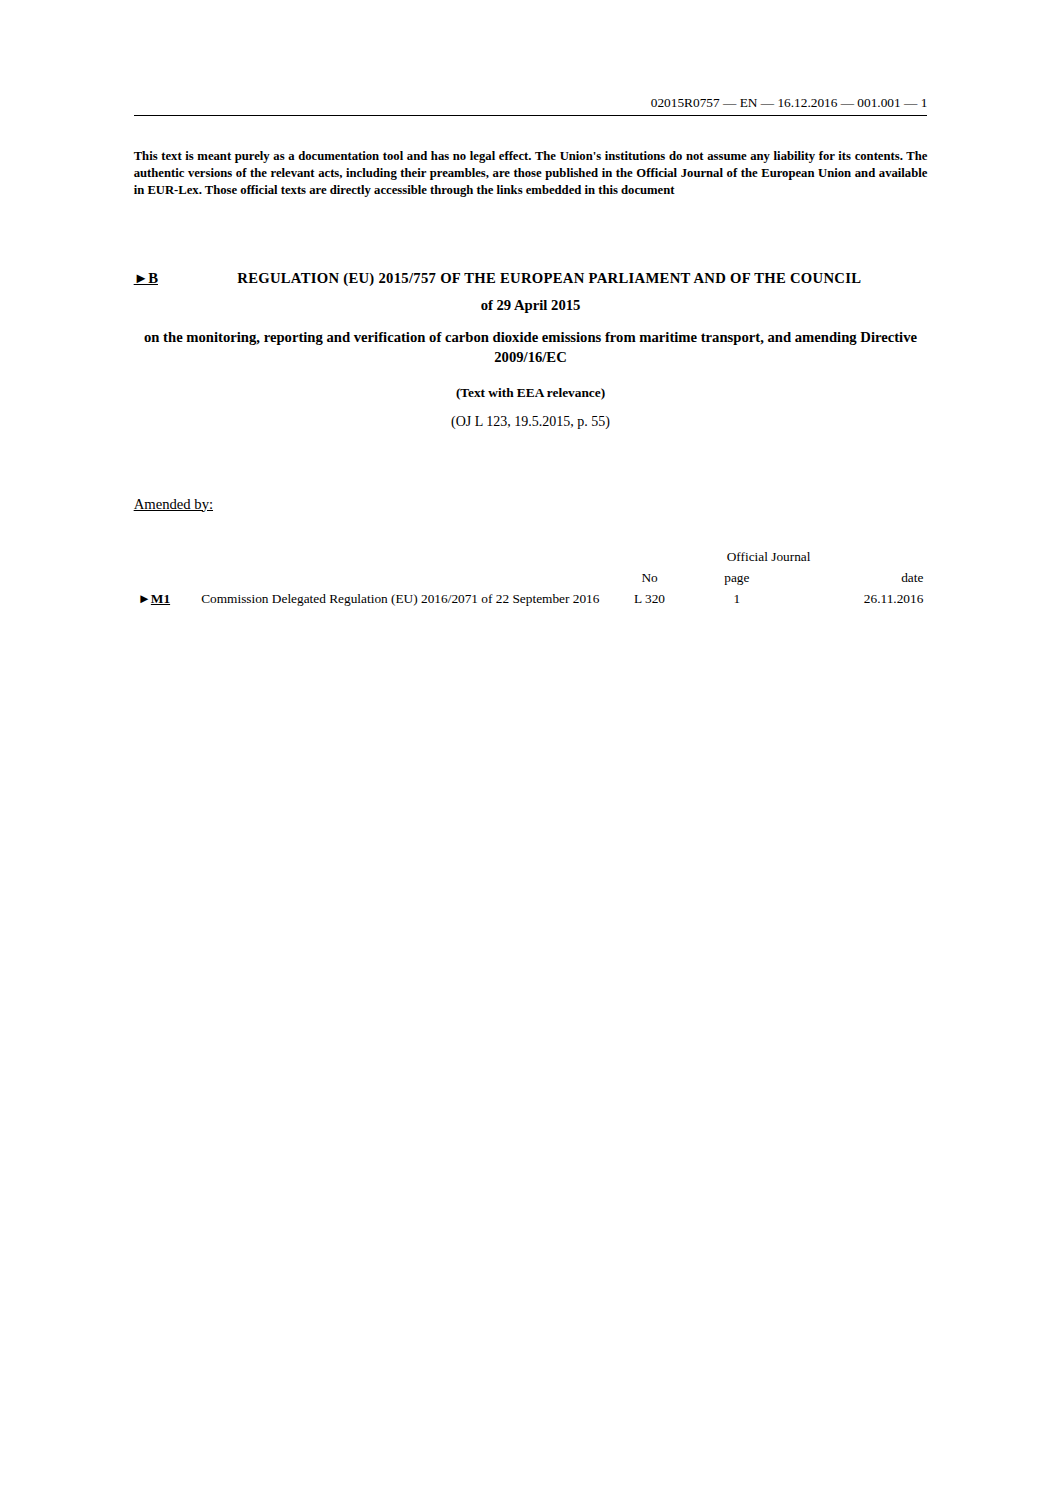02015R0757 — EN — 16.12.2016 — 001.001 — 1
This text is meant purely as a documentation tool and has no legal effect. The Union's institutions do not assume any liability for its contents. The authentic versions of the relevant acts, including their preambles, are those published in the Official Journal of the European Union and available in EUR-Lex. Those official texts are directly accessible through the links embedded in this document
►B REGULATION (EU) 2015/757 OF THE EUROPEAN PARLIAMENT AND OF THE COUNCIL
of 29 April 2015
on the monitoring, reporting and verification of carbon dioxide emissions from maritime transport, and amending Directive 2009/16/EC
(Text with EEA relevance)
(OJ L 123, 19.5.2015, p. 55)
Amended by:
| | | Official Journal |
| | | No | page | date |
| ► M1 | Commission Delegated Regulation (EU) 2016/2071 of 22 September 2016 | L 320 | 1 | 26.11.2016 |